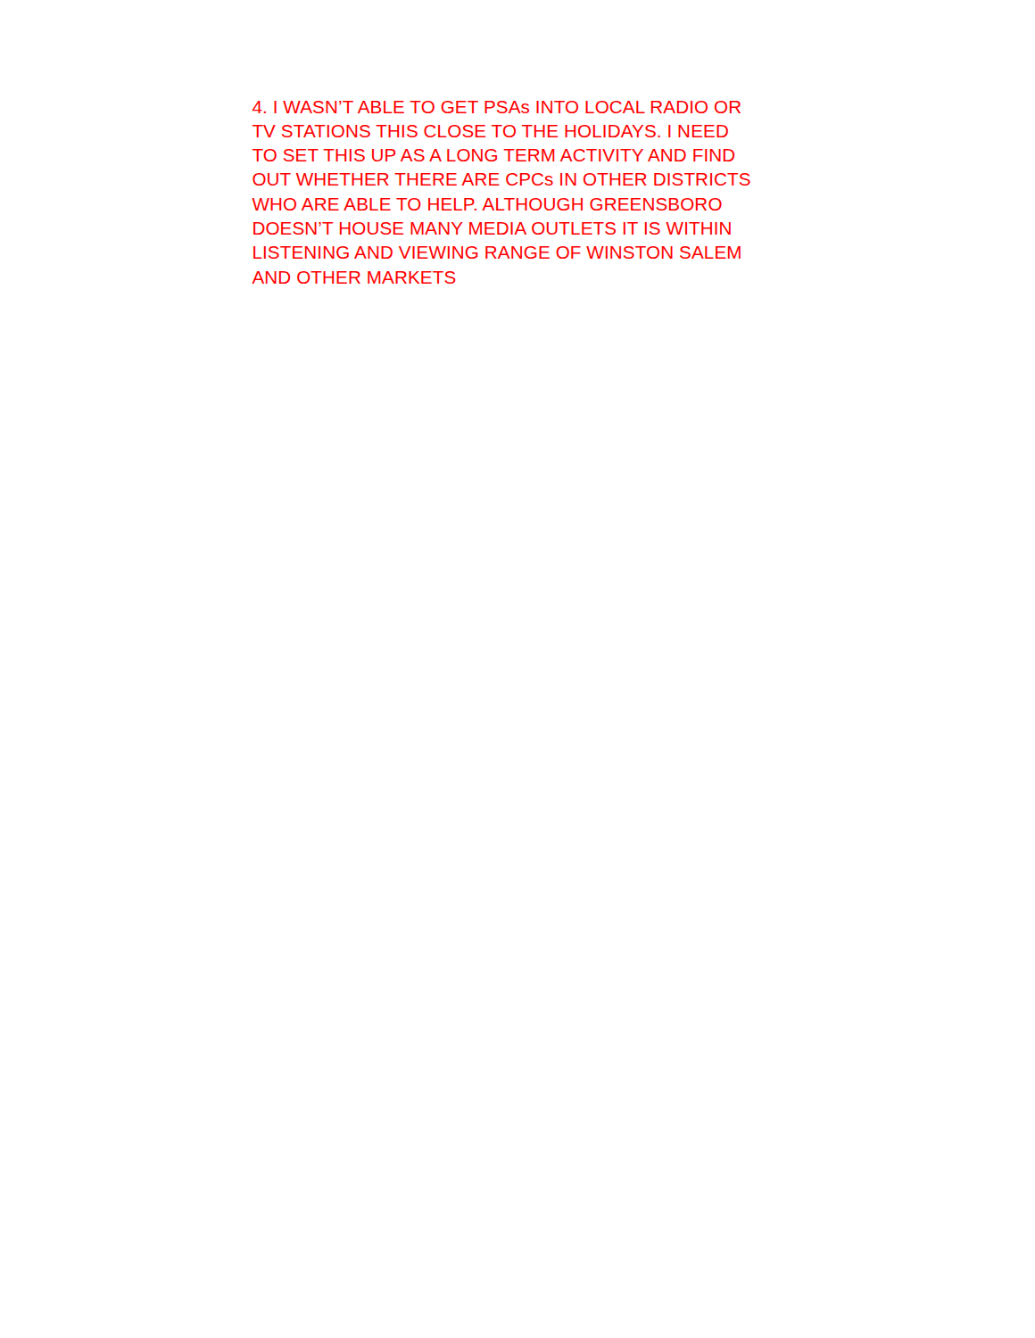4. I WASN’T ABLE TO GET PSAs INTO LOCAL RADIO OR TV STATIONS THIS CLOSE TO THE HOLIDAYS. I NEED TO SET THIS UP AS A LONG TERM ACTIVITY AND FIND OUT WHETHER THERE ARE CPCs IN OTHER DISTRICTS WHO ARE ABLE TO HELP. ALTHOUGH GREENSBORO DOESN’T HOUSE MANY MEDIA OUTLETS IT IS WITHIN LISTENING AND VIEWING RANGE OF WINSTON SALEM AND OTHER MARKETS